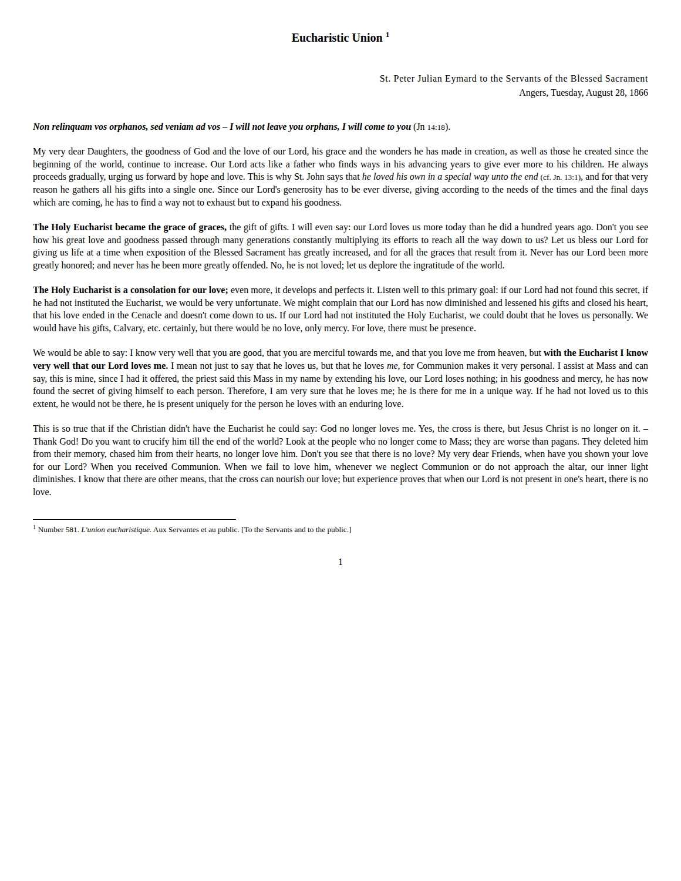Eucharistic Union 1
St. Peter Julian Eymard to the Servants of the Blessed Sacrament
Angers, Tuesday, August 28, 1866
Non relinquam vos orphanos, sed veniam ad vos – I will not leave you orphans, I will come to you (Jn 14:18).
My very dear Daughters, the goodness of God and the love of our Lord, his grace and the wonders he has made in creation, as well as those he created since the beginning of the world, continue to increase. Our Lord acts like a father who finds ways in his advancing years to give ever more to his children. He always proceeds gradually, urging us forward by hope and love. This is why St. John says that he loved his own in a special way unto the end (cf. Jn. 13:1), and for that very reason he gathers all his gifts into a single one. Since our Lord's generosity has to be ever diverse, giving according to the needs of the times and the final days which are coming, he has to find a way not to exhaust but to expand his goodness.
The Holy Eucharist became the grace of graces, the gift of gifts. I will even say: our Lord loves us more today than he did a hundred years ago. Don't you see how his great love and goodness passed through many generations constantly multiplying its efforts to reach all the way down to us? Let us bless our Lord for giving us life at a time when exposition of the Blessed Sacrament has greatly increased, and for all the graces that result from it. Never has our Lord been more greatly honored; and never has he been more greatly offended. No, he is not loved; let us deplore the ingratitude of the world.
The Holy Eucharist is a consolation for our love; even more, it develops and perfects it. Listen well to this primary goal: if our Lord had not found this secret, if he had not instituted the Eucharist, we would be very unfortunate. We might complain that our Lord has now diminished and lessened his gifts and closed his heart, that his love ended in the Cenacle and doesn't come down to us. If our Lord had not instituted the Holy Eucharist, we could doubt that he loves us personally. We would have his gifts, Calvary, etc. certainly, but there would be no love, only mercy. For love, there must be presence.
We would be able to say: I know very well that you are good, that you are merciful towards me, and that you love me from heaven, but with the Eucharist I know very well that our Lord loves me. I mean not just to say that he loves us, but that he loves me, for Communion makes it very personal. I assist at Mass and can say, this is mine, since I had it offered, the priest said this Mass in my name by extending his love, our Lord loses nothing; in his goodness and mercy, he has now found the secret of giving himself to each person. Therefore, I am very sure that he loves me; he is there for me in a unique way. If he had not loved us to this extent, he would not be there, he is present uniquely for the person he loves with an enduring love.
This is so true that if the Christian didn't have the Eucharist he could say: God no longer loves me. Yes, the cross is there, but Jesus Christ is no longer on it. – Thank God! Do you want to crucify him till the end of the world? Look at the people who no longer come to Mass; they are worse than pagans. They deleted him from their memory, chased him from their hearts, no longer love him. Don't you see that there is no love? My very dear Friends, when have you shown your love for our Lord? When you received Communion. When we fail to love him, whenever we neglect Communion or do not approach the altar, our inner light diminishes. I know that there are other means, that the cross can nourish our love; but experience proves that when our Lord is not present in one's heart, there is no love.
1 Number 581. L'union eucharistique. Aux Servantes et au public. [To the Servants and to the public.]
1